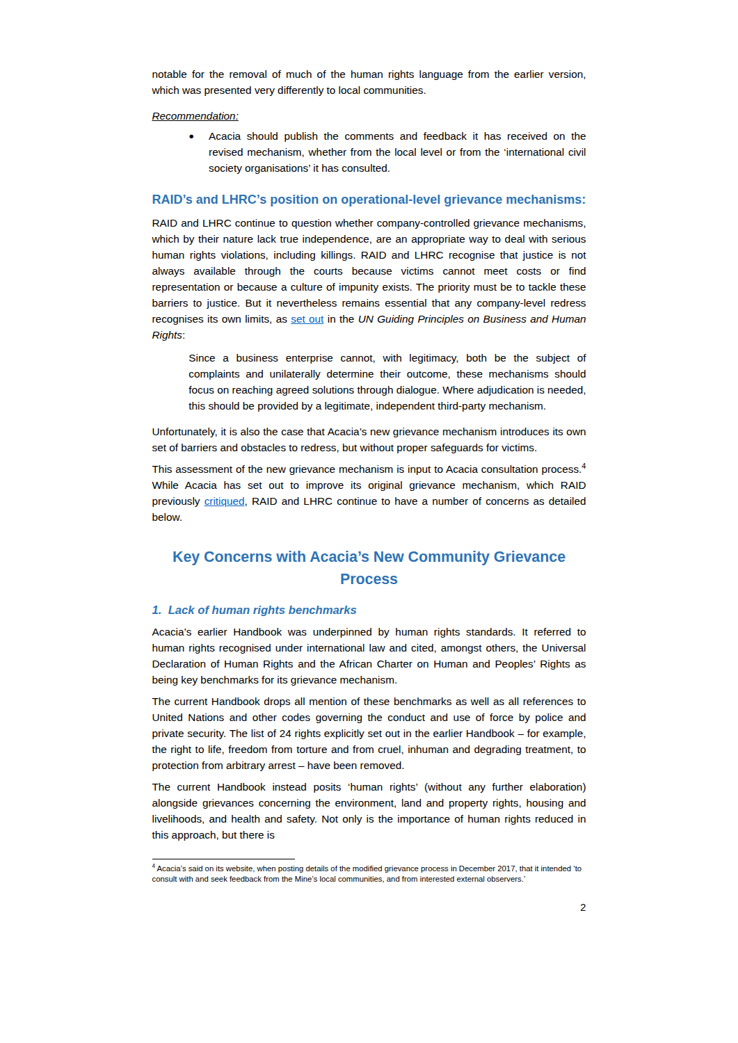notable for the removal of much of the human rights language from the earlier version, which was presented very differently to local communities.
Recommendation:
Acacia should publish the comments and feedback it has received on the revised mechanism, whether from the local level or from the ‘international civil society organisations’ it has consulted.
RAID’s and LHRC’s position on operational-level grievance mechanisms:
RAID and LHRC continue to question whether company-controlled grievance mechanisms, which by their nature lack true independence, are an appropriate way to deal with serious human rights violations, including killings. RAID and LHRC recognise that justice is not always available through the courts because victims cannot meet costs or find representation or because a culture of impunity exists. The priority must be to tackle these barriers to justice. But it nevertheless remains essential that any company-level redress recognises its own limits, as set out in the UN Guiding Principles on Business and Human Rights:
Since a business enterprise cannot, with legitimacy, both be the subject of complaints and unilaterally determine their outcome, these mechanisms should focus on reaching agreed solutions through dialogue. Where adjudication is needed, this should be provided by a legitimate, independent third-party mechanism.
Unfortunately, it is also the case that Acacia’s new grievance mechanism introduces its own set of barriers and obstacles to redress, but without proper safeguards for victims.
This assessment of the new grievance mechanism is input to Acacia consultation process.4 While Acacia has set out to improve its original grievance mechanism, which RAID previously critiqued, RAID and LHRC continue to have a number of concerns as detailed below.
Key Concerns with Acacia’s New Community Grievance Process
1. Lack of human rights benchmarks
Acacia’s earlier Handbook was underpinned by human rights standards. It referred to human rights recognised under international law and cited, amongst others, the Universal Declaration of Human Rights and the African Charter on Human and Peoples’ Rights as being key benchmarks for its grievance mechanism.
The current Handbook drops all mention of these benchmarks as well as all references to United Nations and other codes governing the conduct and use of force by police and private security. The list of 24 rights explicitly set out in the earlier Handbook – for example, the right to life, freedom from torture and from cruel, inhuman and degrading treatment, to protection from arbitrary arrest – have been removed.
The current Handbook instead posits ‘human rights’ (without any further elaboration) alongside grievances concerning the environment, land and property rights, housing and livelihoods, and health and safety. Not only is the importance of human rights reduced in this approach, but there is
4 Acacia’s said on its website, when posting details of the modified grievance process in December 2017, that it intended ‘to consult with and seek feedback from the Mine’s local communities, and from interested external observers.’
2